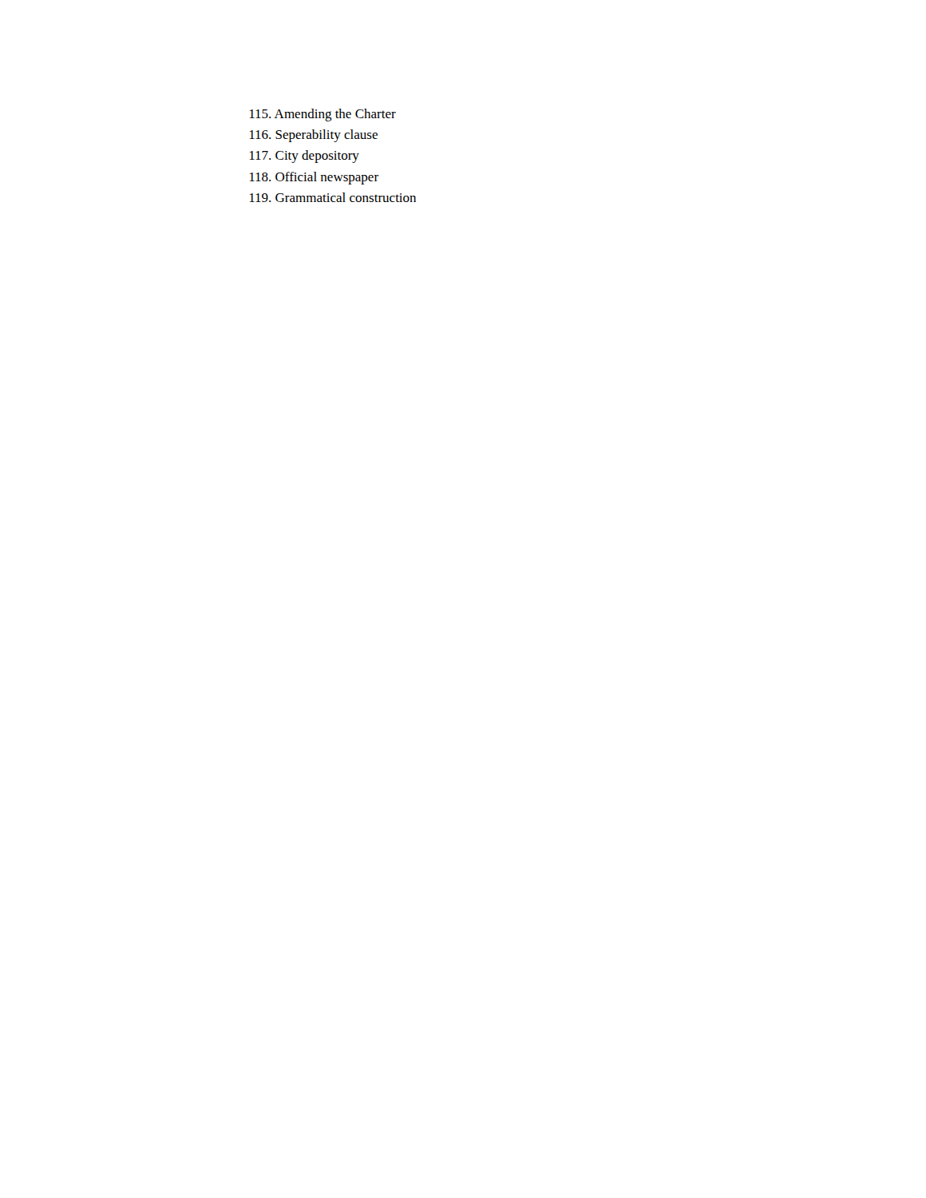115. Amending the Charter
116. Seperability clause
117. City depository
118. Official newspaper
119. Grammatical construction